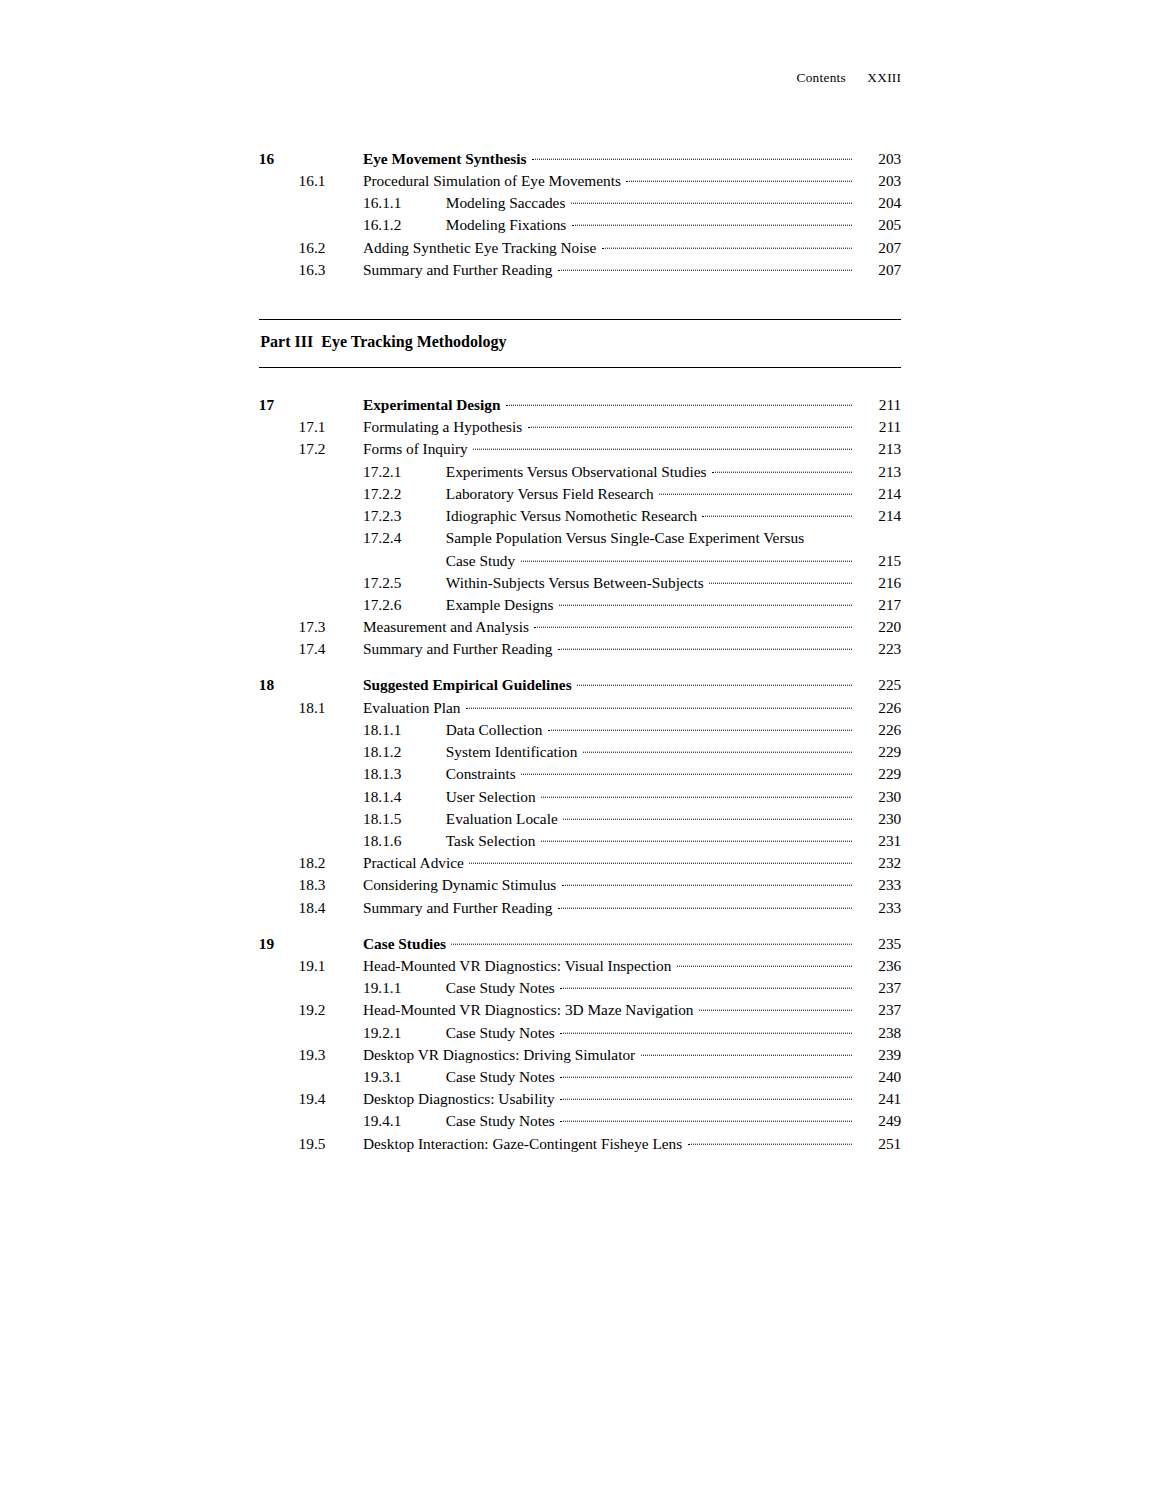Contents XXIII
| 16 | | Eye Movement Synthesis | 203 |
| | 16.1 | Procedural Simulation of Eye Movements | 203 |
| | | 16.1.1 | Modeling Saccades | 204 |
| | | 16.1.2 | Modeling Fixations | 205 |
| | 16.2 | Adding Synthetic Eye Tracking Noise | 207 |
| | 16.3 | Summary and Further Reading | 207 |
Part III Eye Tracking Methodology
| 17 | | Experimental Design | 211 |
| | 17.1 | Formulating a Hypothesis | 211 |
| | 17.2 | Forms of Inquiry | 213 |
| | | 17.2.1 | Experiments Versus Observational Studies | 213 |
| | | 17.2.2 | Laboratory Versus Field Research | 214 |
| | | 17.2.3 | Idiographic Versus Nomothetic Research | 214 |
| | | 17.2.4 | Sample Population Versus Single-Case Experiment Versus | |
| | | | Case Study | 215 |
| | | 17.2.5 | Within-Subjects Versus Between-Subjects | 216 |
| | | 17.2.6 | Example Designs | 217 |
| | 17.3 | Measurement and Analysis | 220 |
| | 17.4 | Summary and Further Reading | 223 |
| 18 | | Suggested Empirical Guidelines | 225 |
| | 18.1 | Evaluation Plan | 226 |
| | | 18.1.1 | Data Collection | 226 |
| | | 18.1.2 | System Identification | 229 |
| | | 18.1.3 | Constraints | 229 |
| | | 18.1.4 | User Selection | 230 |
| | | 18.1.5 | Evaluation Locale | 230 |
| | | 18.1.6 | Task Selection | 231 |
| | 18.2 | Practical Advice | 232 |
| | 18.3 | Considering Dynamic Stimulus | 233 |
| | 18.4 | Summary and Further Reading | 233 |
| 19 | | Case Studies | 235 |
| | 19.1 | Head-Mounted VR Diagnostics: Visual Inspection | 236 |
| | | 19.1.1 | Case Study Notes | 237 |
| | 19.2 | Head-Mounted VR Diagnostics: 3D Maze Navigation | 237 |
| | | 19.2.1 | Case Study Notes | 238 |
| | 19.3 | Desktop VR Diagnostics: Driving Simulator | 239 |
| | | 19.3.1 | Case Study Notes | 240 |
| | 19.4 | Desktop Diagnostics: Usability | 241 |
| | | 19.4.1 | Case Study Notes | 249 |
| | 19.5 | Desktop Interaction: Gaze-Contingent Fisheye Lens | 251 |